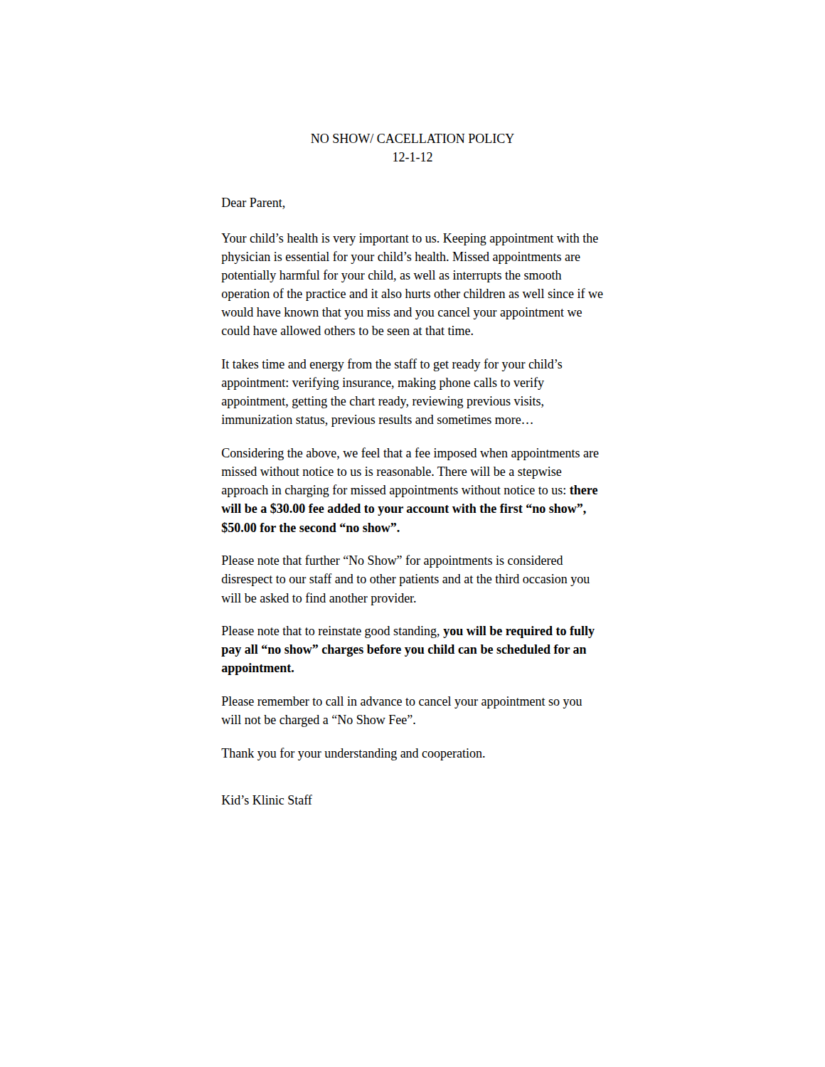NO SHOW/ CACELLATION POLICY 12-1-12
Dear Parent,
Your child’s health is very important to us. Keeping appointment with the physician is essential for your child’s health. Missed appointments are potentially harmful for your child, as well as interrupts the smooth operation of the practice and it also hurts other children as well since if we would have known that you miss and you cancel your appointment we could have allowed others to be seen at that time.
It takes time and energy from the staff to get ready for your child’s appointment: verifying insurance, making phone calls to verify appointment, getting the chart ready, reviewing previous visits, immunization status, previous results and sometimes more…
Considering the above, we feel that a fee imposed when appointments are missed without notice to us is reasonable. There will be a stepwise approach in charging for missed appointments without notice to us: there will be a $30.00 fee added to your account with the first “no show”, $50.00 for the second “no show”.
Please note that further “No Show” for appointments is considered disrespect to our staff and to other patients and at the third occasion you will be asked to find another provider.
Please note that to reinstate good standing, you will be required to fully pay all “no show” charges before you child can be scheduled for an appointment.
Please remember to call in advance to cancel your appointment so you will not be charged a “No Show Fee”.
Thank you for your understanding and cooperation.
Kid’s Klinic Staff